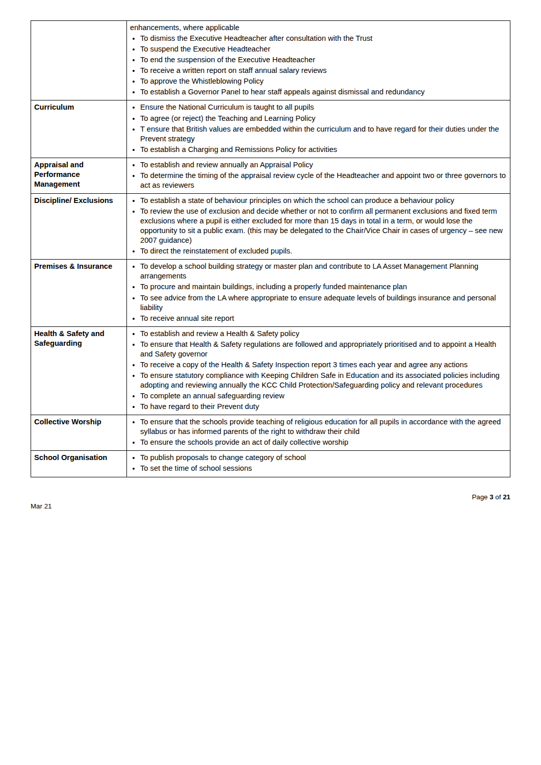| | enhancements, where applicable To dismiss the Executive Headteacher after consultation with the Trust To suspend the Executive Headteacher To end the suspension of the Executive Headteacher To receive a written report on staff annual salary reviews To approve the Whistleblowing Policy To establish a Governor Panel to hear staff appeals against dismissal and redundancy |
| Curriculum | Ensure the National Curriculum is taught to all pupils To agree (or reject) the Teaching and Learning Policy T ensure that British values are embedded within the curriculum and to have regard for their duties under the Prevent strategy To establish a Charging and Remissions Policy for activities |
| Appraisal and Performance Management | To establish and review annually an Appraisal Policy To determine the timing of the appraisal review cycle of the Headteacher and appoint two or three governors to act as reviewers |
| Discipline/ Exclusions | To establish a state of behaviour principles on which the school can produce a behaviour policy To review the use of exclusion and decide whether or not to confirm all permanent exclusions and fixed term exclusions where a pupil is either excluded for more than 15 days in total in a term, or would lose the opportunity to sit a public exam. (this may be delegated to the Chair/Vice Chair in cases of urgency – see new 2007 guidance) To direct the reinstatement of excluded pupils. |
| Premises & Insurance | To develop a school building strategy or master plan and contribute to LA Asset Management Planning arrangements To procure and maintain buildings, including a properly funded maintenance plan To see advice from the LA where appropriate to ensure adequate levels of buildings insurance and personal liability To receive annual site report |
| Health & Safety and Safeguarding | To establish and review a Health & Safety policy To ensure that Health & Safety regulations are followed and appropriately prioritised and to appoint a Health and Safety governor To receive a copy of the Health & Safety Inspection report 3 times each year and agree any actions To ensure statutory compliance with Keeping Children Safe in Education and its associated policies including adopting and reviewing annually the KCC Child Protection/Safeguarding policy and relevant procedures To complete an annual safeguarding review To have regard to their Prevent duty |
| Collective Worship | To ensure that the schools provide teaching of religious education for all pupils in accordance with the agreed syllabus or has informed parents of the right to withdraw their child To ensure the schools provide an act of daily collective worship |
| School Organisation | To publish proposals to change category of school To set the time of school sessions |
Page 3 of 21
Mar 21